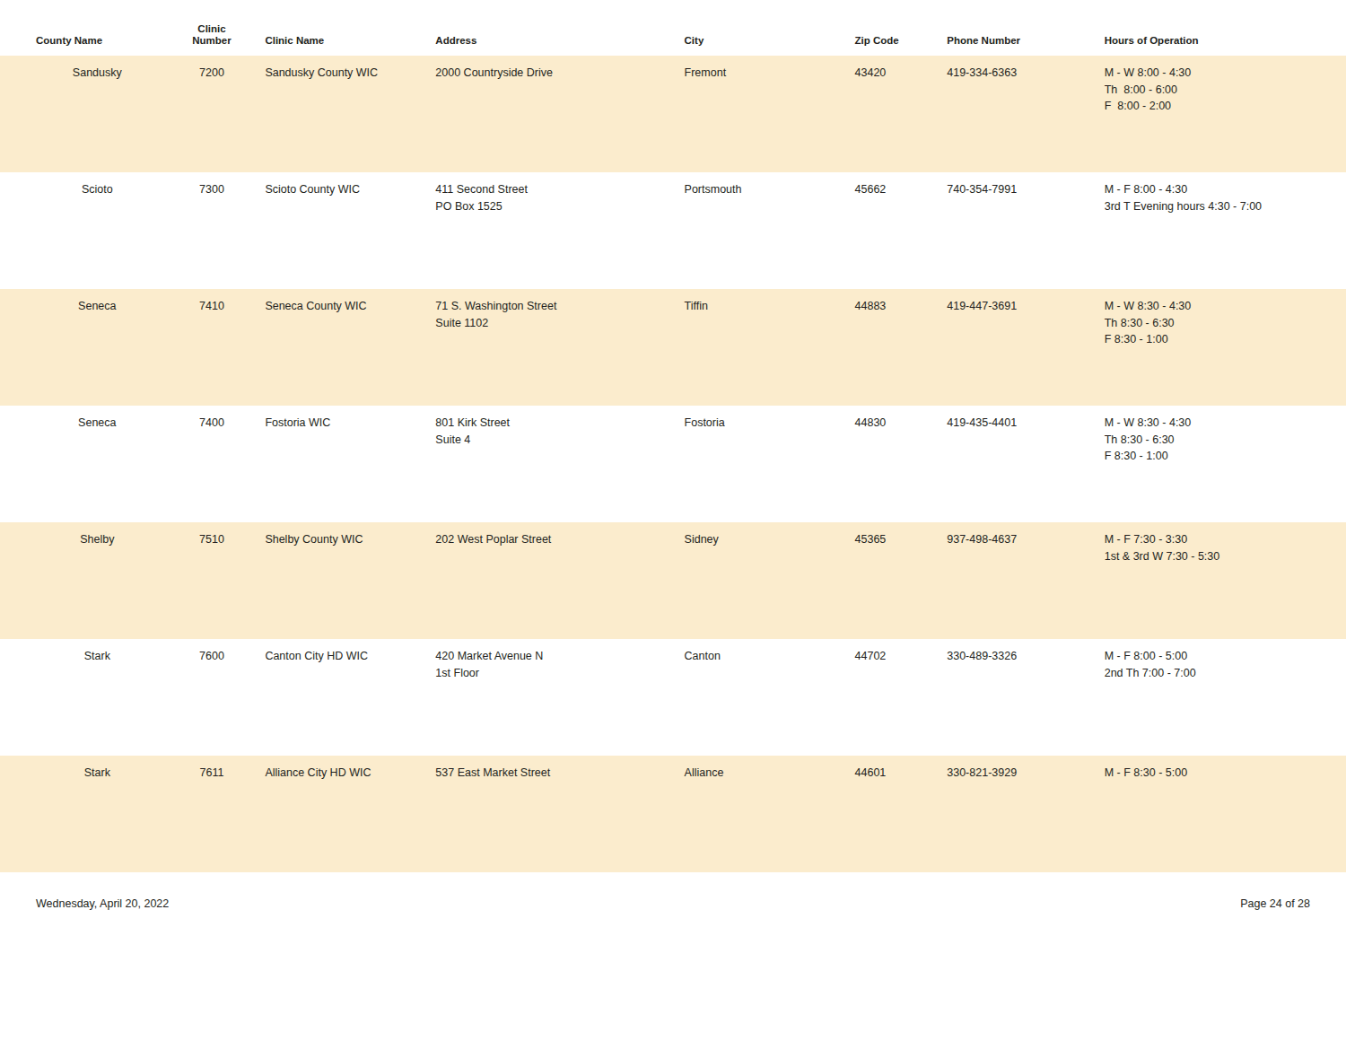| County Name | Clinic Number | Clinic Name | Address | City | Zip Code | Phone Number | Hours of Operation |
| --- | --- | --- | --- | --- | --- | --- | --- |
| Sandusky | 7200 | Sandusky County WIC | 2000 Countryside Drive | Fremont | 43420 | 419-334-6363 | M - W 8:00 - 4:30 Th 8:00 - 6:00 F 8:00 - 2:00 |
| Scioto | 7300 | Scioto County WIC | 411 Second Street PO Box 1525 | Portsmouth | 45662 | 740-354-7991 | M - F 8:00 - 4:30 3rd T Evening hours 4:30 - 7:00 |
| Seneca | 7410 | Seneca County WIC | 71 S. Washington Street Suite 1102 | Tiffin | 44883 | 419-447-3691 | M - W 8:30 - 4:30 Th 8:30 - 6:30 F 8:30 - 1:00 |
| Seneca | 7400 | Fostoria WIC | 801 Kirk Street Suite 4 | Fostoria | 44830 | 419-435-4401 | M - W 8:30 - 4:30 Th 8:30 - 6:30 F 8:30 - 1:00 |
| Shelby | 7510 | Shelby County WIC | 202 West Poplar Street | Sidney | 45365 | 937-498-4637 | M - F 7:30 - 3:30 1st & 3rd W 7:30 - 5:30 |
| Stark | 7600 | Canton City HD WIC | 420 Market Avenue N 1st Floor | Canton | 44702 | 330-489-3326 | M - F 8:00 - 5:00 2nd Th 7:00 - 7:00 |
| Stark | 7611 | Alliance City HD WIC | 537 East Market Street | Alliance | 44601 | 330-821-3929 | M - F 8:30 - 5:00 |
Wednesday, April 20, 2022
Page 24 of 28